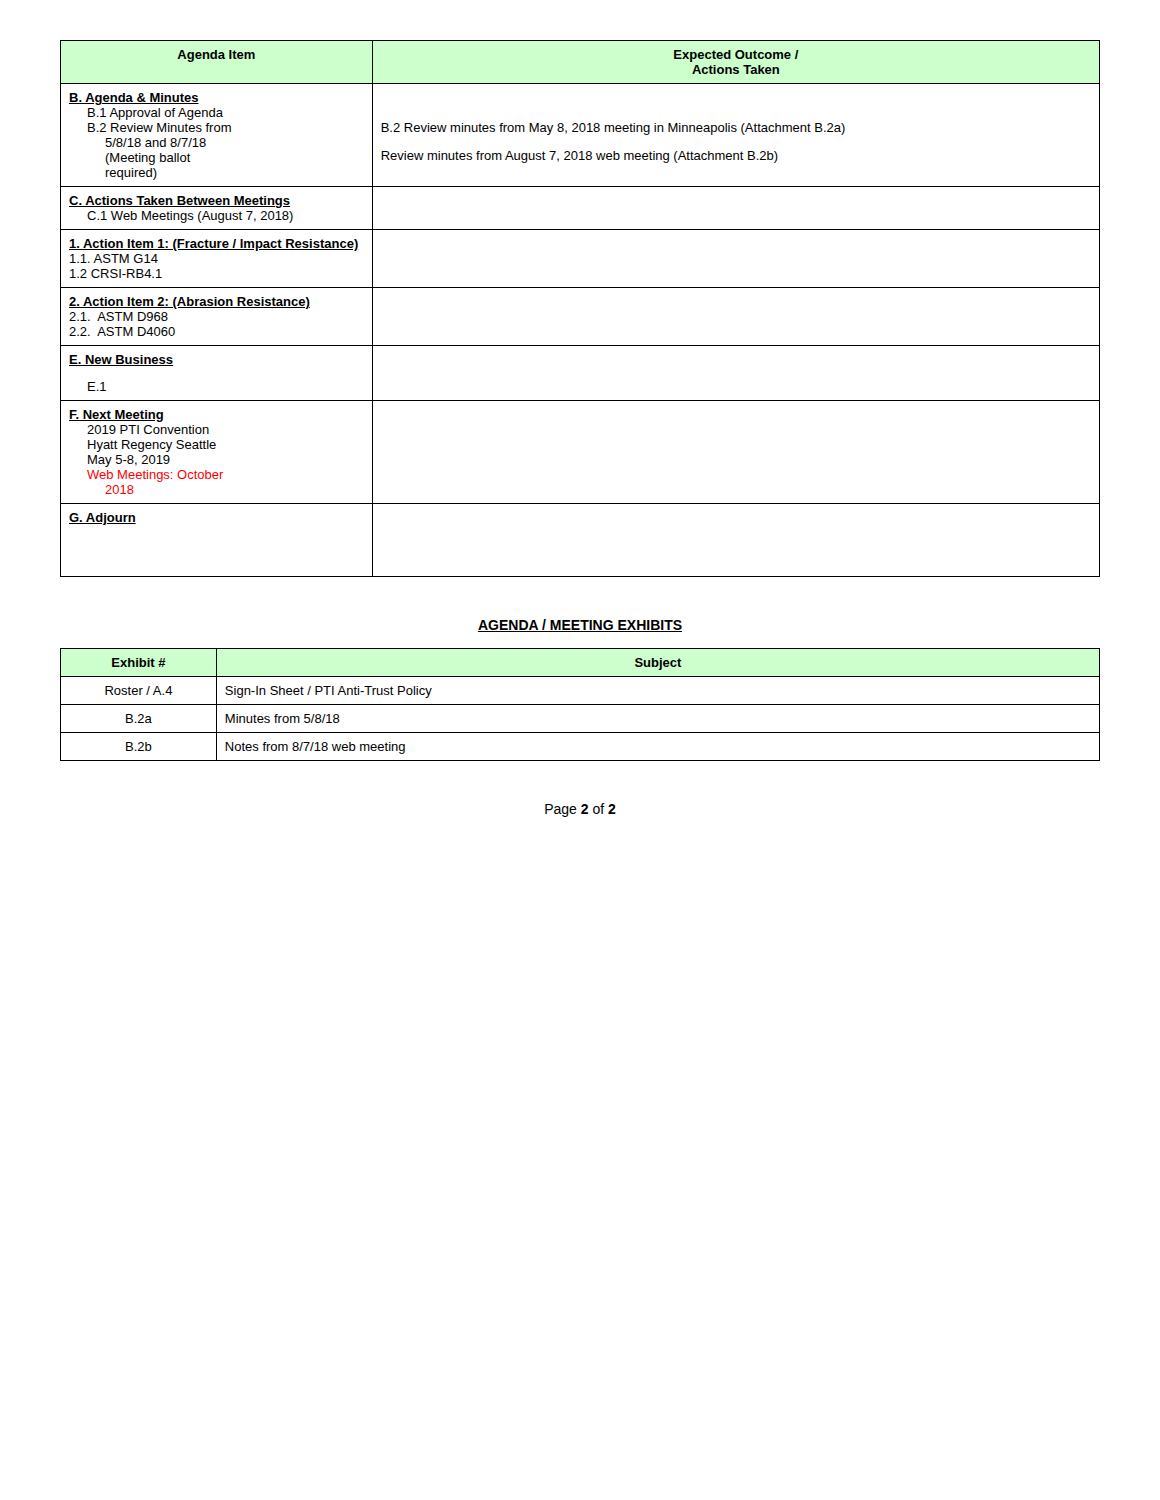| Agenda Item | Expected Outcome / Actions Taken |
| --- | --- |
| B. Agenda & Minutes B.1 Approval of Agenda B.2 Review Minutes from 5/8/18 and 8/7/18 (Meeting ballot required) | B.2 Review minutes from May 8, 2018 meeting in Minneapolis (Attachment B.2a) Review minutes from August 7, 2018 web meeting (Attachment B.2b) |
| C. Actions Taken Between Meetings C.1 Web Meetings (August 7, 2018) | |
| 1. Action Item 1: (Fracture / Impact Resistance) 1.1. ASTM G14 1.2 CRSI-RB4.1 | |
| 2. Action Item 2: (Abrasion Resistance) 2.1. ASTM D968 2.2. ASTM D4060 | |
| E. New Business E.1 | |
| F. Next Meeting 2019 PTI Convention Hyatt Regency Seattle May 5-8, 2019 Web Meetings: October 2018 | |
| G. Adjourn | |
AGENDA / MEETING EXHIBITS
| Exhibit # | Subject |
| --- | --- |
| Roster / A.4 | Sign-In Sheet / PTI Anti-Trust Policy |
| B.2a | Minutes from 5/8/18 |
| B.2b | Notes from 8/7/18 web meeting |
Page 2 of 2